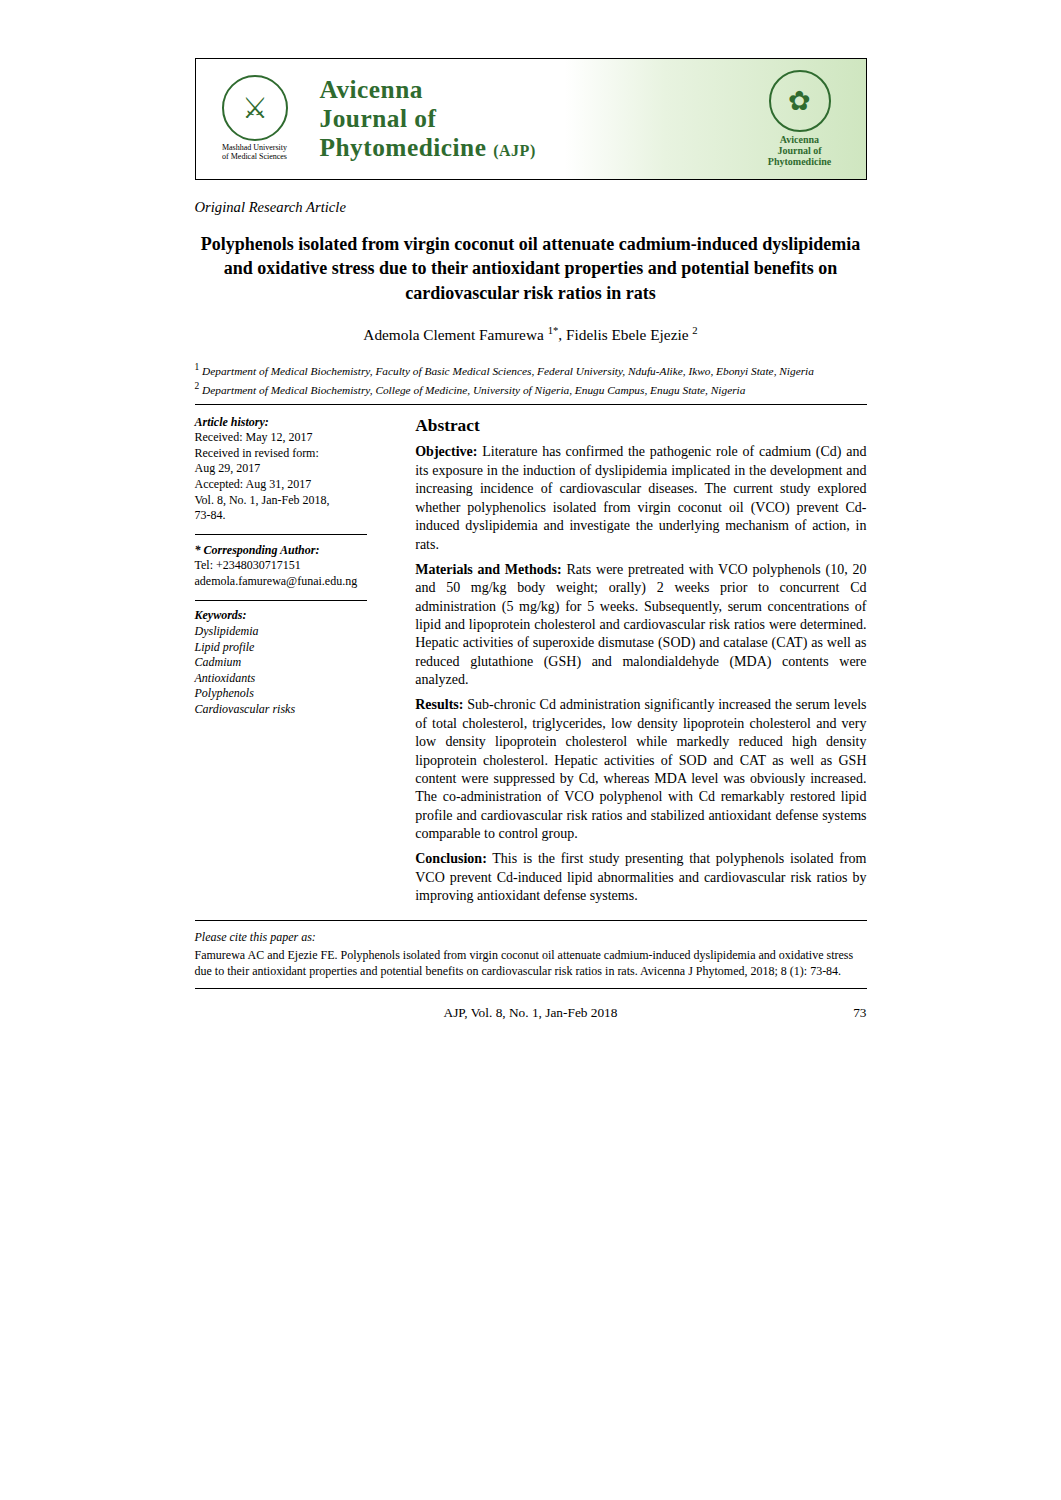⚔
Mashhad University
of Medical Sciences
Avicenna
Journal of
Phytomedicine (AJP)
✿
Avicenna
Journal of
Phytomedicine
Original Research Article
Polyphenols isolated from virgin coconut oil attenuate cadmium-induced dyslipidemia and oxidative stress due to their antioxidant properties and potential benefits on cardiovascular risk ratios in rats
Ademola Clement Famurewa 1*, Fidelis Ebele Ejezie 2
1 Department of Medical Biochemistry, Faculty of Basic Medical Sciences, Federal University, Ndufu-Alike, Ikwo, Ebonyi State, Nigeria
2 Department of Medical Biochemistry, College of Medicine, University of Nigeria, Enugu Campus, Enugu State, Nigeria
Article history:
Received: May 12, 2017
Received in revised form:
Aug 29, 2017
Accepted: Aug 31, 2017
Vol. 8, No. 1, Jan-Feb 2018,
73-84.
* Corresponding Author:
Tel: +2348030717151
ademola.famurewa@funai.edu.ng
Keywords:
Dyslipidemia
Lipid profile
Cadmium
Antioxidants
Polyphenols
Cardiovascular risks
Abstract
Objective: Literature has confirmed the pathogenic role of cadmium (Cd) and its exposure in the induction of dyslipidemia implicated in the development and increasing incidence of cardiovascular diseases. The current study explored whether polyphenolics isolated from virgin coconut oil (VCO) prevent Cd-induced dyslipidemia and investigate the underlying mechanism of action, in rats.
Materials and Methods: Rats were pretreated with VCO polyphenols (10, 20 and 50 mg/kg body weight; orally) 2 weeks prior to concurrent Cd administration (5 mg/kg) for 5 weeks. Subsequently, serum concentrations of lipid and lipoprotein cholesterol and cardiovascular risk ratios were determined. Hepatic activities of superoxide dismutase (SOD) and catalase (CAT) as well as reduced glutathione (GSH) and malondialdehyde (MDA) contents were analyzed.
Results: Sub-chronic Cd administration significantly increased the serum levels of total cholesterol, triglycerides, low density lipoprotein cholesterol and very low density lipoprotein cholesterol while markedly reduced high density lipoprotein cholesterol. Hepatic activities of SOD and CAT as well as GSH content were suppressed by Cd, whereas MDA level was obviously increased. The co-administration of VCO polyphenol with Cd remarkably restored lipid profile and cardiovascular risk ratios and stabilized antioxidant defense systems comparable to control group.
Conclusion: This is the first study presenting that polyphenols isolated from VCO prevent Cd-induced lipid abnormalities and cardiovascular risk ratios by improving antioxidant defense systems.
Please cite this paper as:
Famurewa AC and Ejezie FE. Polyphenols isolated from virgin coconut oil attenuate cadmium-induced dyslipidemia and oxidative stress due to their antioxidant properties and potential benefits on cardiovascular risk ratios in rats. Avicenna J Phytomed, 2018; 8 (1): 73-84.
AJP, Vol. 8, No. 1, Jan-Feb 2018 73